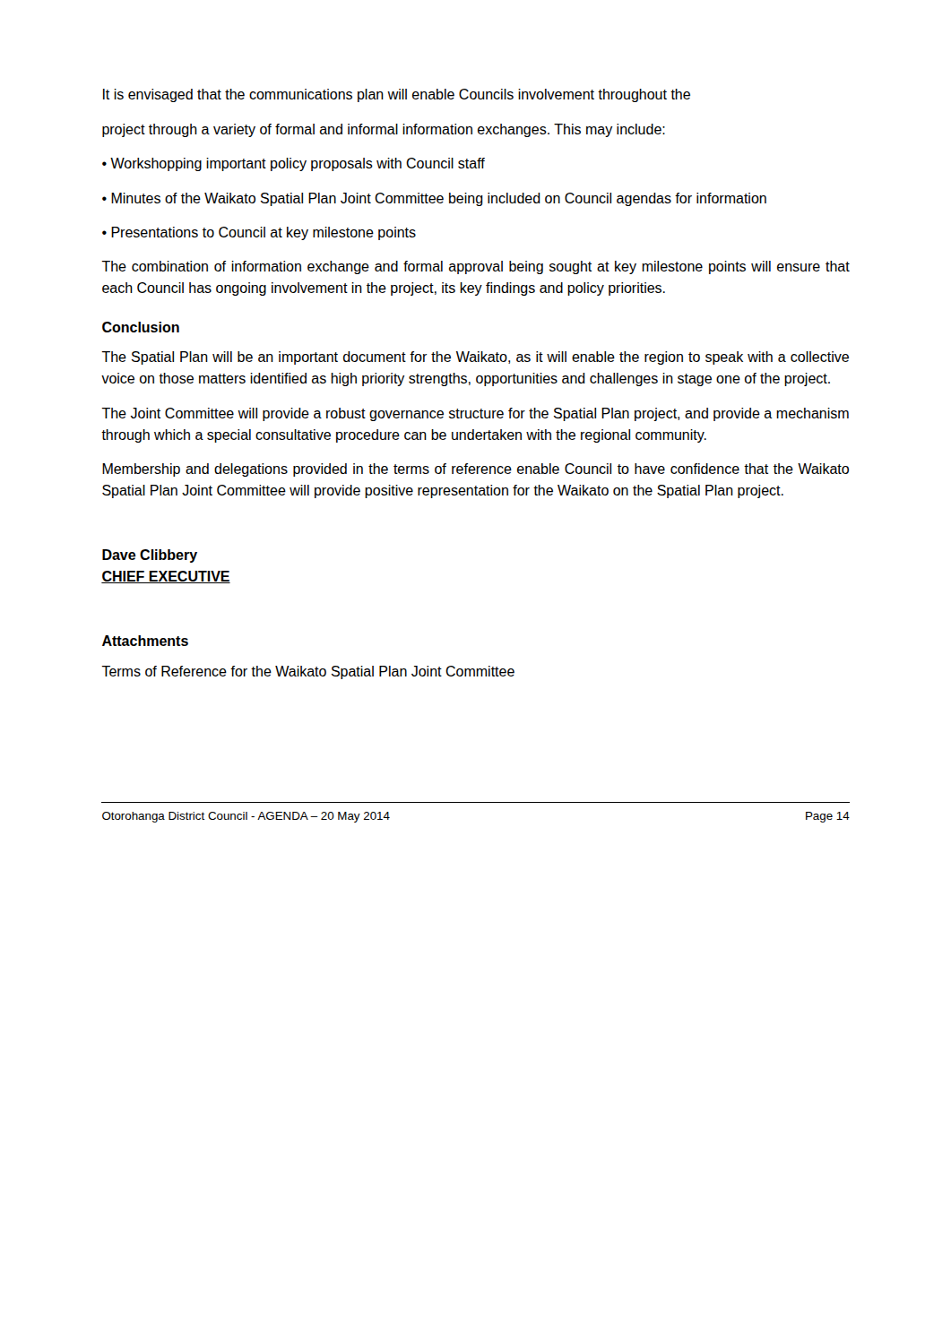It is envisaged that the communications plan will enable Councils involvement throughout the
project through a variety of formal and informal information exchanges. This may include:
• Workshopping important policy proposals with Council staff
• Minutes of the Waikato Spatial Plan Joint Committee being included on Council agendas for information
• Presentations to Council at key milestone points
The combination of information exchange and formal approval being sought at key milestone points will ensure that each Council has ongoing involvement in the project, its key findings and policy priorities.
Conclusion
The Spatial Plan will be an important document for the Waikato, as it will enable the region to speak with a collective voice on those matters identified as high priority strengths, opportunities and challenges in stage one of the project.
The Joint Committee will provide a robust governance structure for the Spatial Plan project, and provide a mechanism through which a special consultative procedure can be undertaken with the regional community.
Membership and delegations provided in the terms of reference enable Council to have confidence that the Waikato Spatial Plan Joint Committee will provide positive representation for the Waikato on the Spatial Plan project.
Dave Clibbery
CHIEF EXECUTIVE
Attachments
Terms of Reference for the Waikato Spatial Plan Joint Committee
Otorohanga District Council - AGENDA – 20 May 2014 Page 14